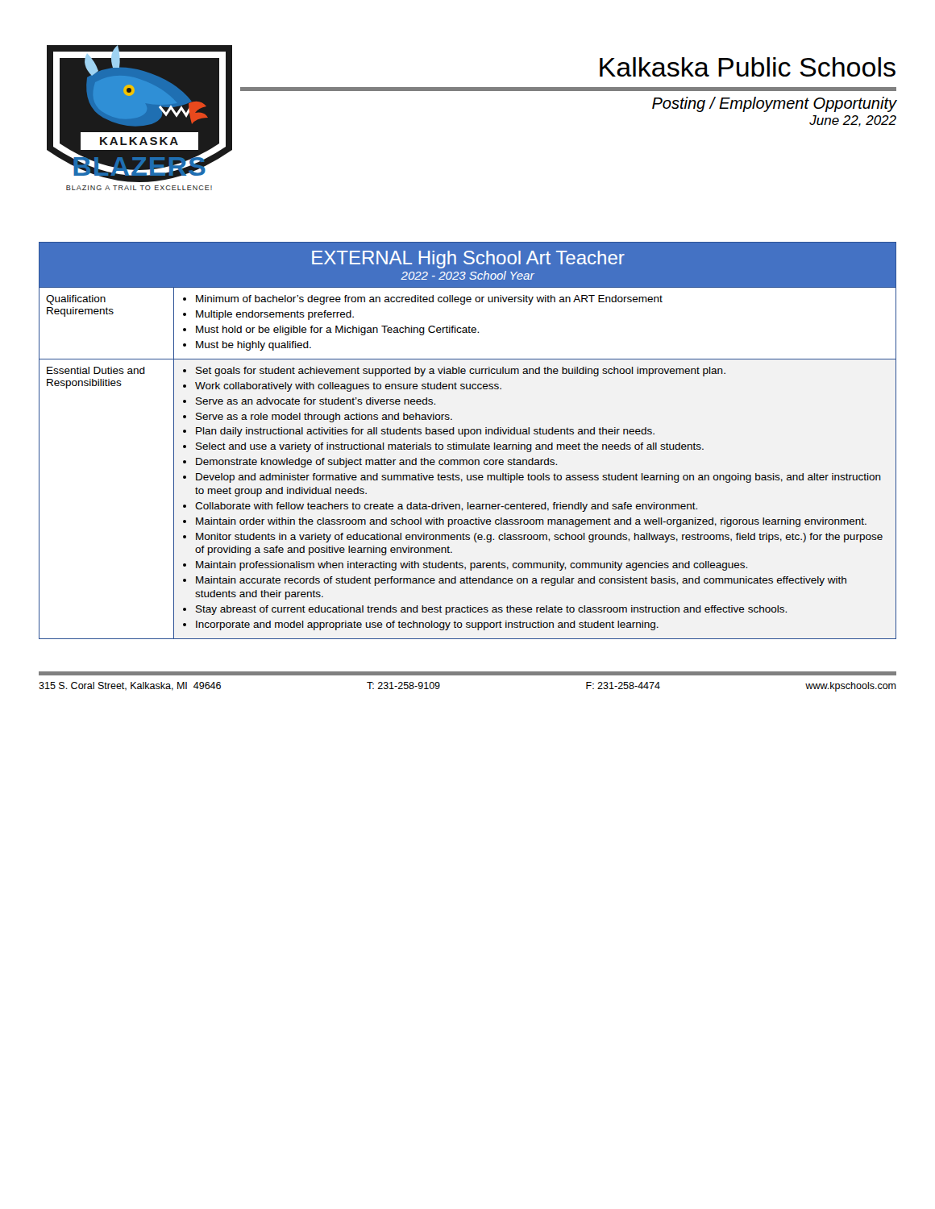KALKASKA BLAZERS BLAZING A TRAIL TO EXCELLENCE!
Kalkaska Public Schools
Posting / Employment Opportunity
June 22, 2022
| EXTERNAL High School Art Teacher 2022 - 2023 School Year |
| Qualification Requirements | Minimum of bachelor’s degree from an accredited college or university with an ART Endorsement Multiple endorsements preferred. Must hold or be eligible for a Michigan Teaching Certificate. Must be highly qualified. |
| Essential Duties and Responsibilities | Set goals for student achievement supported by a viable curriculum and the building school improvement plan. Work collaboratively with colleagues to ensure student success. Serve as an advocate for student’s diverse needs. Serve as a role model through actions and behaviors. Plan daily instructional activities for all students based upon individual students and their needs. Select and use a variety of instructional materials to stimulate learning and meet the needs of all students. Demonstrate knowledge of subject matter and the common core standards. Develop and administer formative and summative tests, use multiple tools to assess student learning on an ongoing basis, and alter instruction to meet group and individual needs. Collaborate with fellow teachers to create a data-driven, learner-centered, friendly and safe environment. Maintain order within the classroom and school with proactive classroom management and a well-organized, rigorous learning environment. Monitor students in a variety of educational environments (e.g. classroom, school grounds, hallways, restrooms, field trips, etc.) for the purpose of providing a safe and positive learning environment. Maintain professionalism when interacting with students, parents, community, community agencies and colleagues. Maintain accurate records of student performance and attendance on a regular and consistent basis, and communicates effectively with students and their parents. Stay abreast of current educational trends and best practices as these relate to classroom instruction and effective schools. Incorporate and model appropriate use of technology to support instruction and student learning. |
315 S. Coral Street, Kalkaska, MI 49646 T: 231-258-9109 F: 231-258-4474 www.kpschools.com